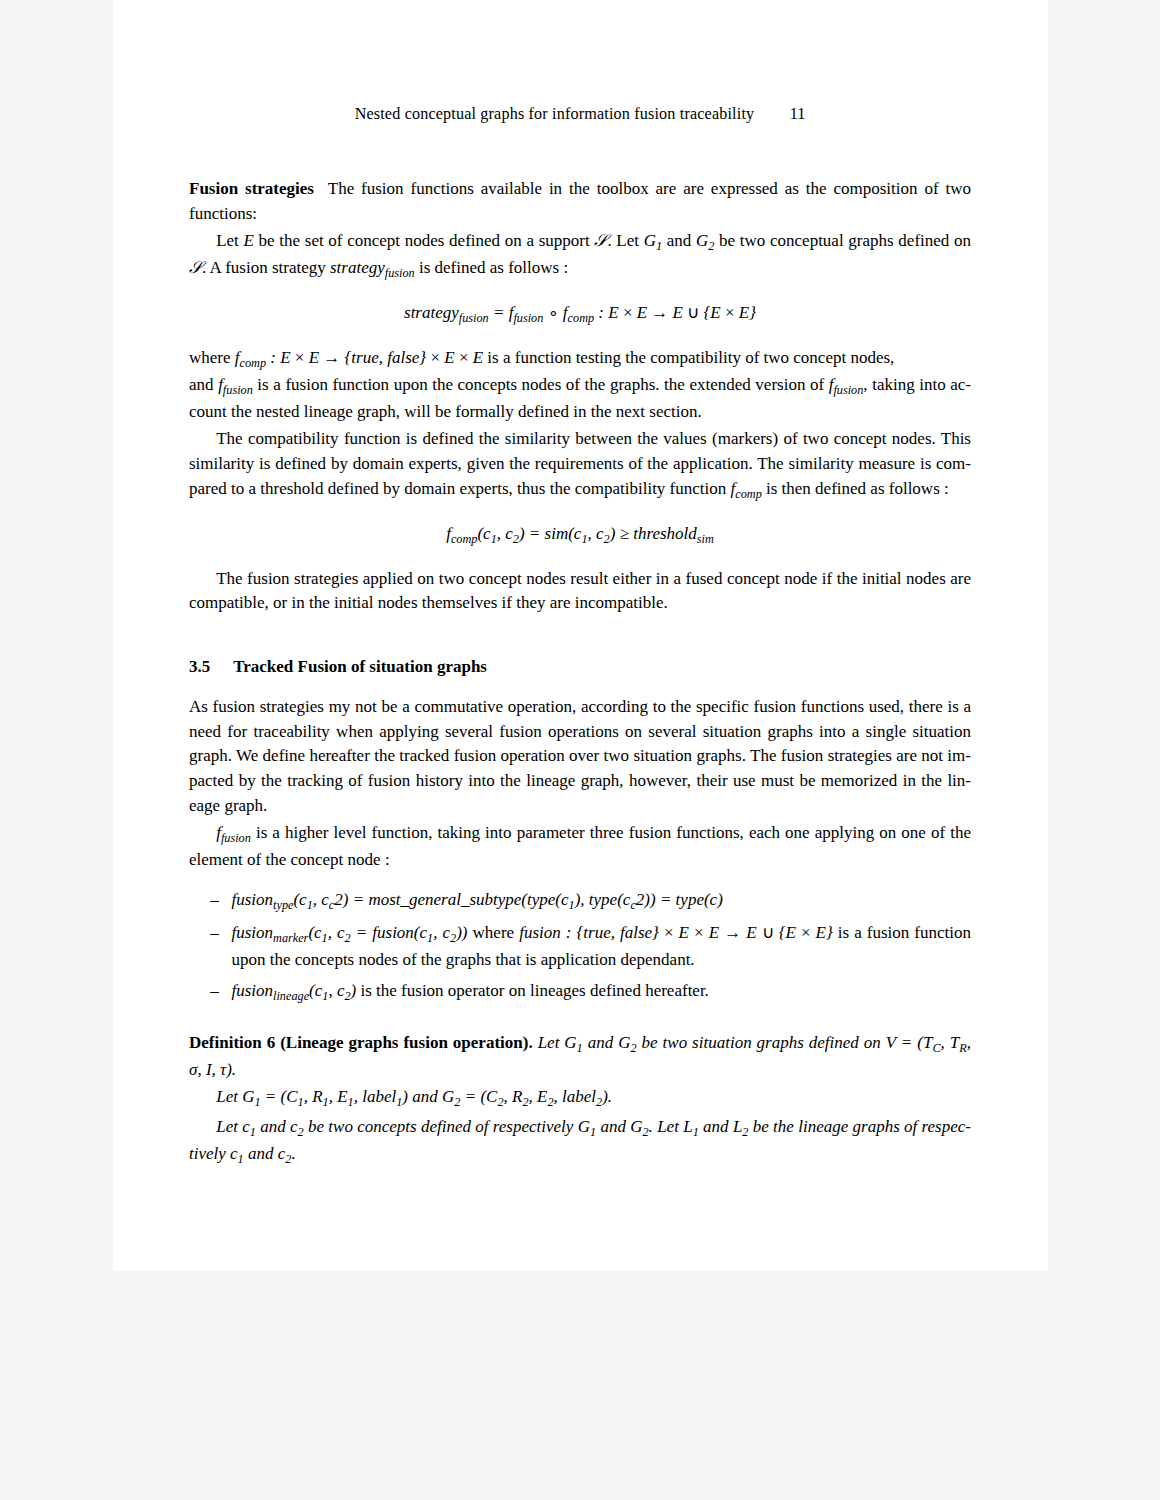Nested conceptual graphs for information fusion traceability 11
Fusion strategies The fusion functions available in the toolbox are are expressed as the composition of two functions:
Let E be the set of concept nodes defined on a support 𝒮. Let G1 and G2 be two conceptual graphs defined on 𝒮. A fusion strategy strategyfusion is defined as follows :
strategyfusion = ffusion ∘ fcomp : E × E → E ∪ {E × E}
where fcomp : E × E → {true, false} × E × E is a function testing the compatibility of two concept nodes,
and ffusion is a fusion function upon the concepts nodes of the graphs. the extended version of ffusion, taking into account the nested lineage graph, will be formally defined in the next section.
The compatibility function is defined the similarity between the values (markers) of two concept nodes. This similarity is defined by domain experts, given the requirements of the application. The similarity measure is compared to a threshold defined by domain experts, thus the compatibility function fcomp is then defined as follows :
fcomp(c1, c2) = sim(c1, c2) ≥ thresholdsim
The fusion strategies applied on two concept nodes result either in a fused concept node if the initial nodes are compatible, or in the initial nodes themselves if they are incompatible.
3.5 Tracked Fusion of situation graphs
As fusion strategies my not be a commutative operation, according to the specific fusion functions used, there is a need for traceability when applying several fusion operations on several situation graphs into a single situation graph. We define hereafter the tracked fusion operation over two situation graphs. The fusion strategies are not impacted by the tracking of fusion history into the lineage graph, however, their use must be memorized in the lineage graph.
ffusion is a higher level function, taking into parameter three fusion functions, each one applying on one of the element of the concept node :
fusiontype(c1, cc2) = most_general_subtype(type(c1), type(cc2)) = type(c)
fusionmarker(c1, c2 = fusion(c1, c2)) where fusion : {true, false} × E × E → E ∪ {E × E} is a fusion function upon the concepts nodes of the graphs that is application dependant.
fusionlineage(c1, c2) is the fusion operator on lineages defined hereafter.
Definition 6 (Lineage graphs fusion operation). Let G1 and G2 be two situation graphs defined on V = (TC, TR, σ, I, τ).
Let G1 = (C1, R1, E1, label1) and G2 = (C2, R2, E2, label2).
Let c1 and c2 be two concepts defined of respectively G1 and G2. Let L1 and L2 be the lineage graphs of respectively c1 and c2.